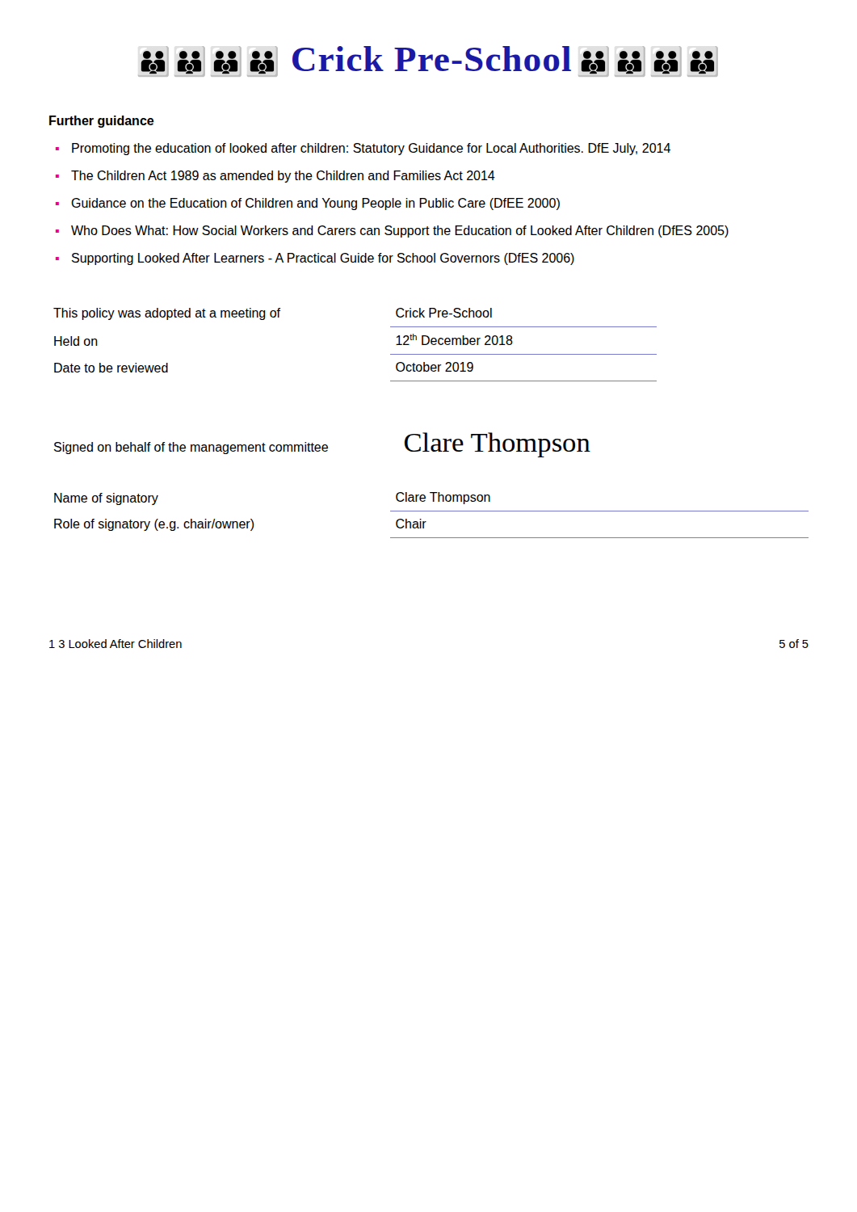👪👪👪👪 Crick Pre-School 👪👪👪👪
Further guidance
Promoting the education of looked after children: Statutory Guidance for Local Authorities. DfE July, 2014
The Children Act 1989 as amended by the Children and Families Act 2014
Guidance on the Education of Children and Young People in Public Care (DfEE 2000)
Who Does What: How Social Workers and Carers can Support the Education of Looked After Children (DfES 2005)
Supporting Looked After Learners - A Practical Guide for School Governors (DfES 2006)
| This policy was adopted at a meeting of | Crick Pre-School | |
| Held on | 12 th December 2018 | |
| Date to be reviewed | October 2019 | |
| Signed on behalf of the management committee | Clare Thompson |
| Name of signatory | Clare Thompson |
| Role of signatory (e.g. chair/owner) | Chair |
1 3 Looked After Children 5 of 5